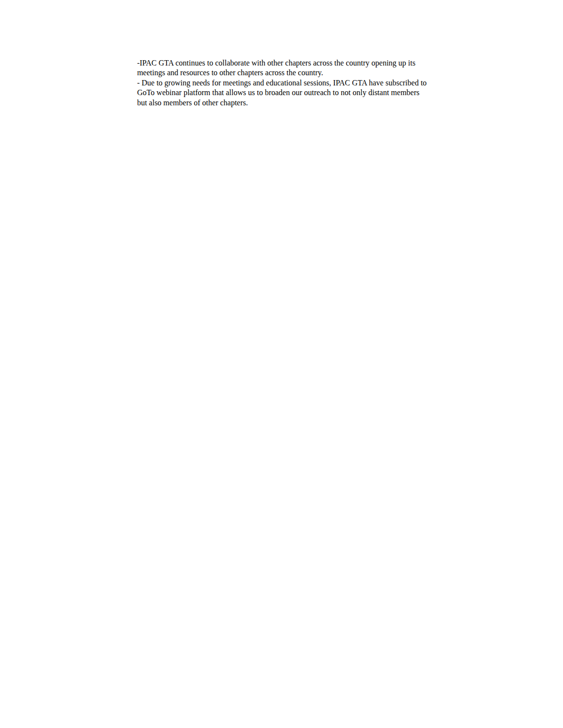-IPAC GTA continues to collaborate with other chapters across the country opening up its meetings and resources to other chapters across the country.
- Due to growing needs for meetings and educational sessions, IPAC GTA have subscribed to GoTo webinar platform that allows us to broaden our outreach to not only distant members but also members of other chapters.